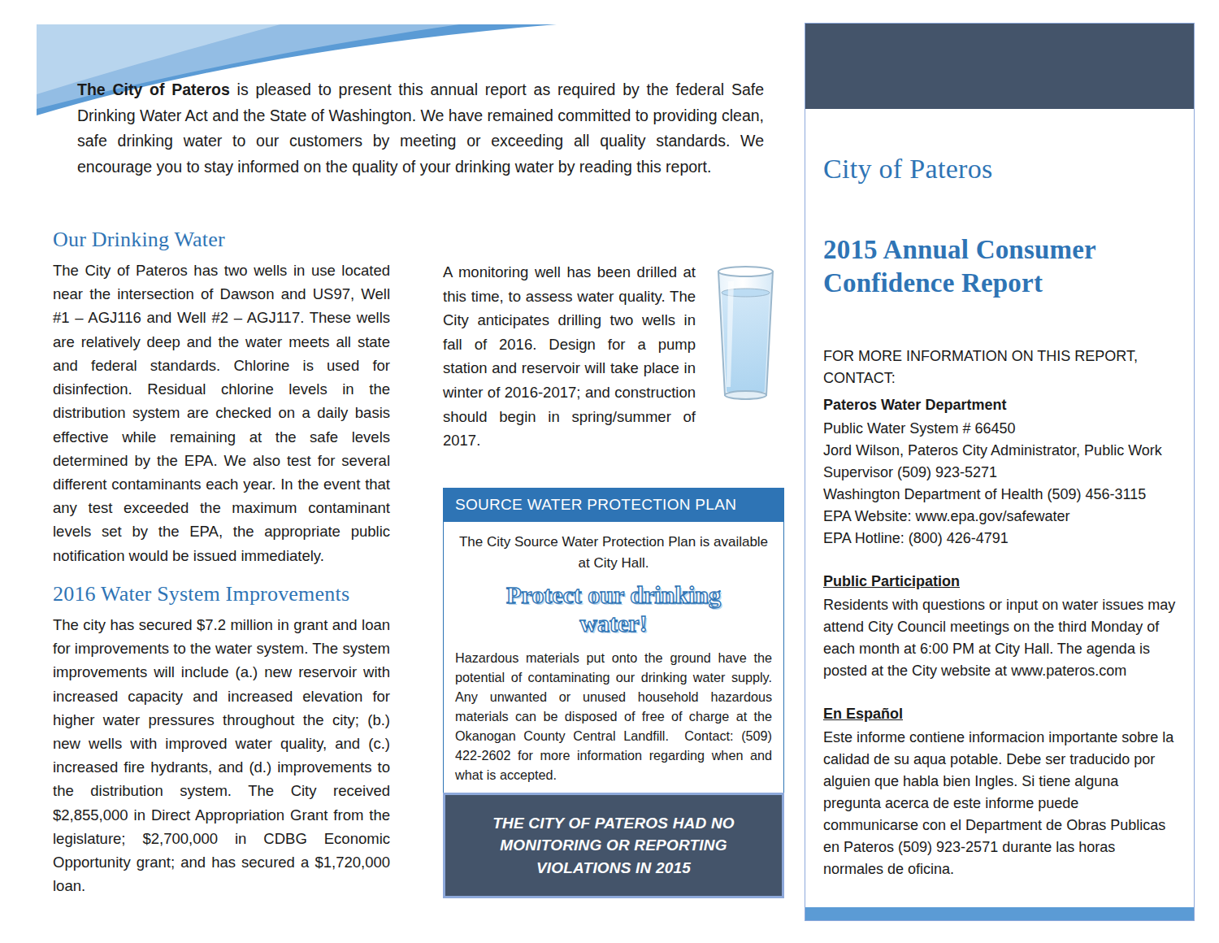The City of Pateros is pleased to present this annual report as required by the federal Safe Drinking Water Act and the State of Washington. We have remained committed to providing clean, safe drinking water to our customers by meeting or exceeding all quality standards. We encourage you to stay informed on the quality of your drinking water by reading this report.
Our Drinking Water
The City of Pateros has two wells in use located near the intersection of Dawson and US97, Well #1 – AGJ116 and Well #2 – AGJ117. These wells are relatively deep and the water meets all state and federal standards. Chlorine is used for disinfection. Residual chlorine levels in the distribution system are checked on a daily basis effective while remaining at the safe levels determined by the EPA. We also test for several different contaminants each year. In the event that any test exceeded the maximum contaminant levels set by the EPA, the appropriate public notification would be issued immediately.
2016 Water System Improvements
The city has secured $7.2 million in grant and loan for improvements to the water system. The system improvements will include (a.) new reservoir with increased capacity and increased elevation for higher water pressures throughout the city; (b.) new wells with improved water quality, and (c.) increased fire hydrants, and (d.) improvements to the distribution system. The City received $2,855,000 in Direct Appropriation Grant from the legislature; $2,700,000 in CDBG Economic Opportunity grant; and has secured a $1,720,000 loan.
A monitoring well has been drilled at this time, to assess water quality. The City anticipates drilling two wells in fall of 2016. Design for a pump station and reservoir will take place in winter of 2016-2017; and construction should begin in spring/summer of 2017.
SOURCE WATER PROTECTION PLAN
The City Source Water Protection Plan is available at City Hall.
Protect our drinking
water!
Hazardous materials put onto the ground have the potential of contaminating our drinking water supply. Any unwanted or unused household hazardous materials can be disposed of free of charge at the Okanogan County Central Landfill. Contact: (509) 422-2602 for more information regarding when and what is accepted.
THE CITY OF PATEROS HAD NO MONITORING OR REPORTING VIOLATIONS IN 2015
City of Pateros
2015 Annual Consumer Confidence Report
FOR MORE INFORMATION ON THIS REPORT, CONTACT:
Pateros Water Department
Public Water System # 66450
Jord Wilson, Pateros City Administrator, Public Work Supervisor (509) 923-5271
Washington Department of Health (509) 456-3115
EPA Website: www.epa.gov/safewater
EPA Hotline: (800) 426-4791
Public Participation
Residents with questions or input on water issues may attend City Council meetings on the third Monday of each month at 6:00 PM at City Hall. The agenda is posted at the City website at www.pateros.com
En Español
Este informe contiene informacion importante sobre la calidad de su aqua potable. Debe ser traducido por alguien que habla bien Ingles. Si tiene alguna pregunta acerca de este informe puede communicarse con el Department de Obras Publicas en Pateros (509) 923-2571 durante las horas normales de oficina.